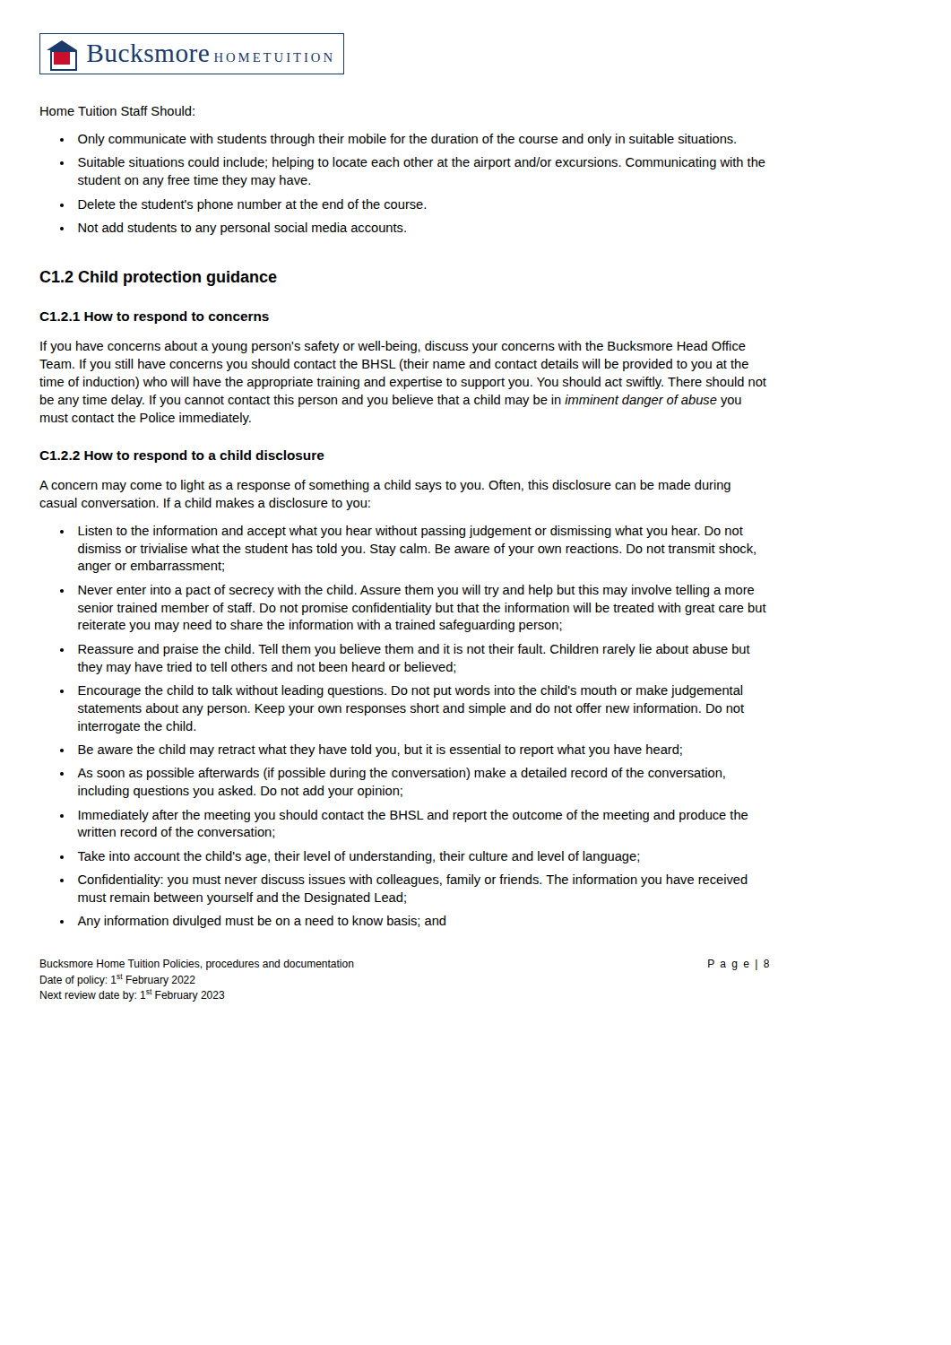Bucksmore HOMETUITION
Home Tuition Staff Should:
Only communicate with students through their mobile for the duration of the course and only in suitable situations.
Suitable situations could include; helping to locate each other at the airport and/or excursions. Communicating with the student on any free time they may have.
Delete the student's phone number at the end of the course.
Not add students to any personal social media accounts.
C1.2 Child protection guidance
C1.2.1 How to respond to concerns
If you have concerns about a young person's safety or well-being, discuss your concerns with the Bucksmore Head Office Team. If you still have concerns you should contact the BHSL (their name and contact details will be provided to you at the time of induction) who will have the appropriate training and expertise to support you. You should act swiftly. There should not be any time delay. If you cannot contact this person and you believe that a child may be in imminent danger of abuse you must contact the Police immediately.
C1.2.2 How to respond to a child disclosure
A concern may come to light as a response of something a child says to you. Often, this disclosure can be made during casual conversation. If a child makes a disclosure to you:
Listen to the information and accept what you hear without passing judgement or dismissing what you hear. Do not dismiss or trivialise what the student has told you. Stay calm. Be aware of your own reactions. Do not transmit shock, anger or embarrassment;
Never enter into a pact of secrecy with the child. Assure them you will try and help but this may involve telling a more senior trained member of staff. Do not promise confidentiality but that the information will be treated with great care but reiterate you may need to share the information with a trained safeguarding person;
Reassure and praise the child. Tell them you believe them and it is not their fault. Children rarely lie about abuse but they may have tried to tell others and not been heard or believed;
Encourage the child to talk without leading questions. Do not put words into the child's mouth or make judgemental statements about any person. Keep your own responses short and simple and do not offer new information. Do not interrogate the child.
Be aware the child may retract what they have told you, but it is essential to report what you have heard;
As soon as possible afterwards (if possible during the conversation) make a detailed record of the conversation, including questions you asked. Do not add your opinion;
Immediately after the meeting you should contact the BHSL and report the outcome of the meeting and produce the written record of the conversation;
Take into account the child's age, their level of understanding, their culture and level of language;
Confidentiality: you must never discuss issues with colleagues, family or friends. The information you have received must remain between yourself and the Designated Lead;
Any information divulged must be on a need to know basis; and
P a g e | 8 Bucksmore Home Tuition Policies, procedures and documentation Date of policy: 1st February 2022 Next review date by: 1st February 2023